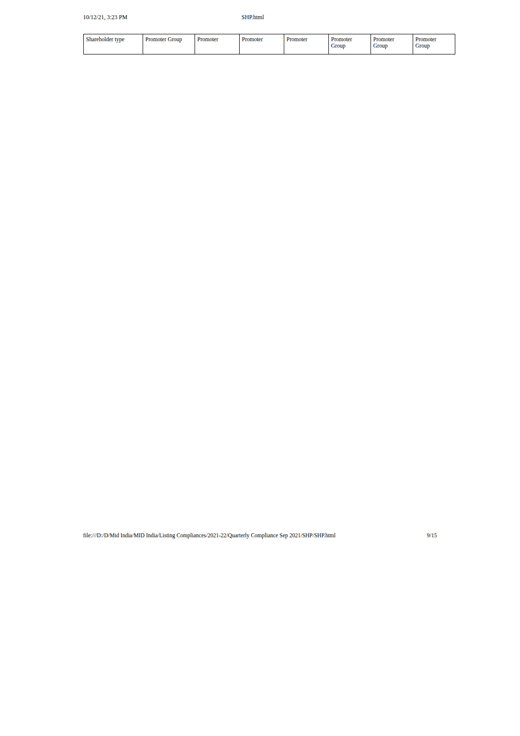10/12/21, 3:23 PM
SHP.html
| Shareholder type | Promoter Group | Promoter | Promoter | Promoter | Promoter Group | Promoter Group | Promoter Group |
file:///D:/D/Mid India/MID India/Listing Compliances/2021-22/Quarterly Compliance Sep 2021/SHP/SHP.html
9/15